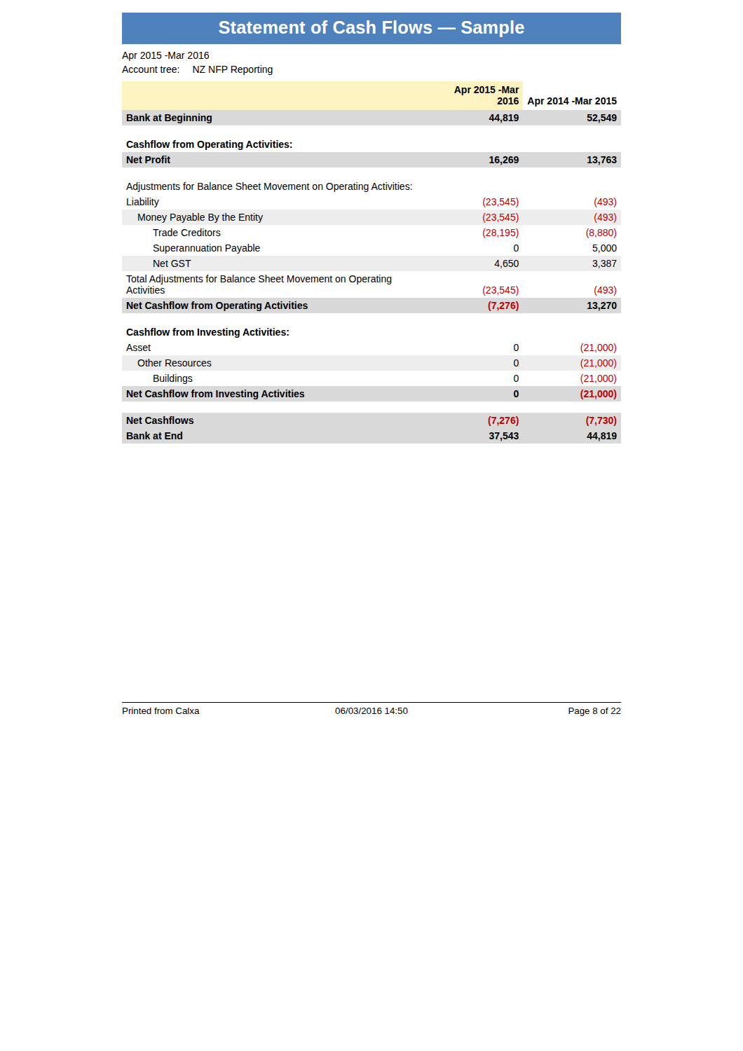Statement of Cash Flows — Sample
Apr 2015 -Mar 2016
Account tree: NZ NFP Reporting
| | Apr 2015 -Mar 2016 | Apr 2014 -Mar 2015 |
| --- | --- | --- |
| Bank at Beginning | 44,819 | 52,549 |
| Cashflow from Operating Activities: | | |
| Net Profit | 16,269 | 13,763 |
| Adjustments for Balance Sheet Movement on Operating Activities: | | |
| Liability | (23,545) | (493) |
| Money Payable By the Entity | (23,545) | (493) |
| Trade Creditors | (28,195) | (8,880) |
| Superannuation Payable | 0 | 5,000 |
| Net GST | 4,650 | 3,387 |
| Total Adjustments for Balance Sheet Movement on Operating Activities | (23,545) | (493) |
| Net Cashflow from Operating Activities | (7,276) | 13,270 |
| Cashflow from Investing Activities: | | |
| Asset | 0 | (21,000) |
| Other Resources | 0 | (21,000) |
| Buildings | 0 | (21,000) |
| Net Cashflow from Investing Activities | 0 | (21,000) |
| Net Cashflows | (7,276) | (7,730) |
| Bank at End | 37,543 | 44,819 |
Printed from Calxa
06/03/2016 14:50
Page 8 of 22